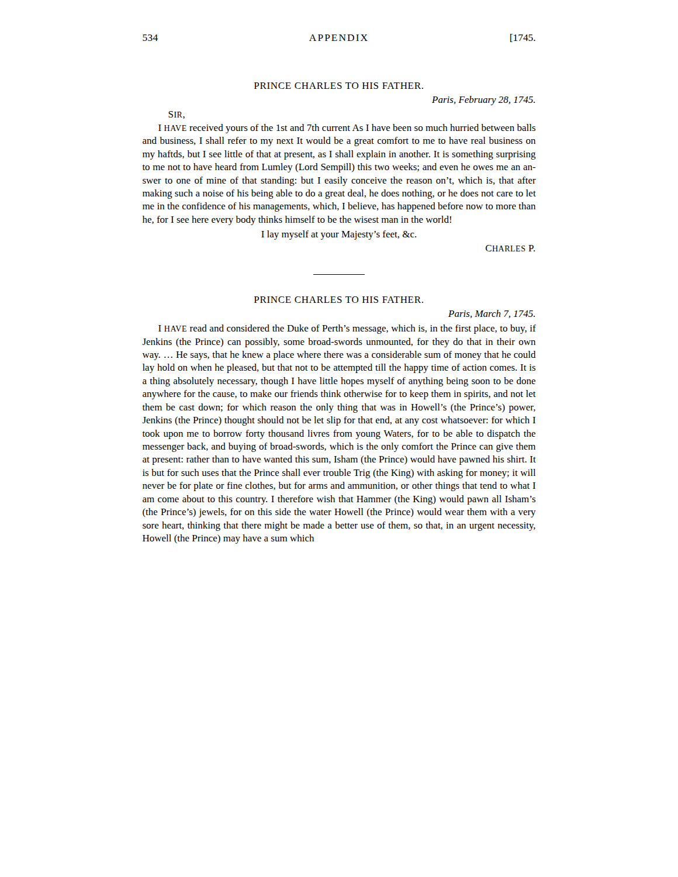534 APPENDIX [1745.
PRINCE CHARLES TO HIS FATHER.
Paris, February 28, 1745.
SIR,
I HAVE received yours of the 1st and 7th current As I have been so much hurried between balls and business, I shall refer to my next It would be a great comfort to me to have real business on my haftds, but I see little of that at present, as I shall explain in another. It is something surprising to me not to have heard from Lumley (Lord Sempill) this two weeks; and even he owes me an answer to one of mine of that standing: but I easily conceive the reason on’t, which is, that after making such a noise of his being able to do a great deal, he does nothing, or he does not care to let me in the confidence of his managements, which, I believe, has happened before now to more than he, for I see here every body thinks himself to be the wisest man in the world!
I lay myself at your Majesty’s feet, &c.
CHARLES P.
PRINCE CHARLES TO HIS FATHER.
Paris, March 7, 1745.
I HAVE read and considered the Duke of Perth’s message, which is, in the first place, to buy, if Jenkins (the Prince) can possibly, some broad-swords unmounted, for they do that in their own way. … He says, that he knew a place where there was a considerable sum of money that he could lay hold on when he pleased, but that not to be attempted till the happy time of action comes. It is a thing absolutely necessary, though I have little hopes myself of anything being soon to be done anywhere for the cause, to make our friends think otherwise for to keep them in spirits, and not let them be cast down; for which reason the only thing that was in Howell’s (the Prince’s) power, Jenkins (the Prince) thought should not be let slip for that end, at any cost whatsoever: for which I took upon me to borrow forty thousand livres from young Waters, for to be able to dispatch the messenger back, and buying of broad-swords, which is the only comfort the Prince can give them at present: rather than to have wanted this sum, Isham (the Prince) would have pawned his shirt. It is but for such uses that the Prince shall ever trouble Trig (the King) with asking for money; it will never be for plate or fine clothes, but for arms and ammunition, or other things that tend to what I am come about to this country. I therefore wish that Hammer (the King) would pawn all Isham’s (the Prince’s) jewels, for on this side the water Howell (the Prince) would wear them with a very sore heart, thinking that there might be made a better use of them, so that, in an urgent necessity, Howell (the Prince) may have a sum which